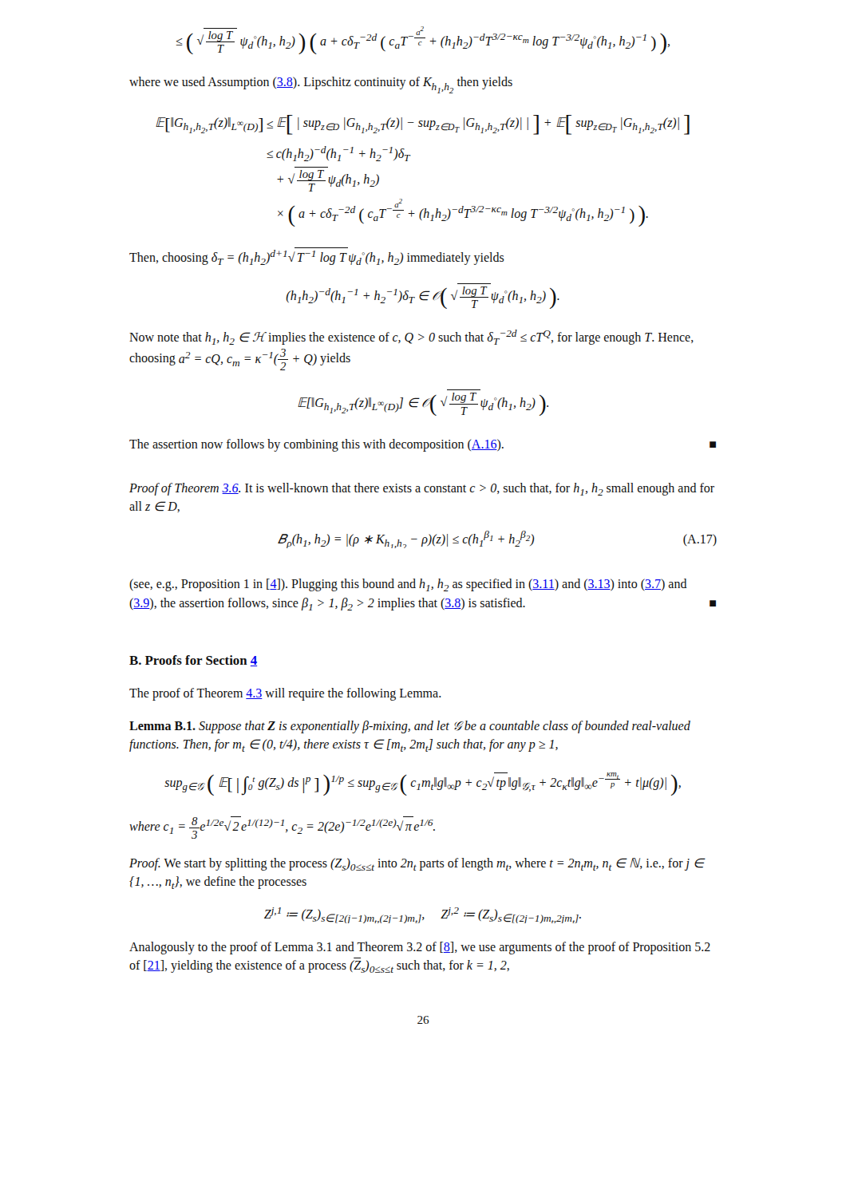≤ ( √log T T ψd◦(h1, h2) ) ( a + cδT−2d ( caT−a2 c + (h1h2)−dT3/2−κcm log T−3/2ψd◦(h1, h2)−1 ) ),
where we used Assumption (3.8). Lipschitz continuity of Kh1,h2 then yields
| 𝔼 [ ‖G h 1 ,h 2 ,T (z)‖ L ∞ (D) ] | ≤ | 𝔼 [ / sup z∈D /G h 1 ,h 2 ,T (z)/ − sup z∈D T /G h 1 ,h 2 ,T (z)/ / ] + 𝔼 [ sup z∈D T /G h 1 ,h 2 ,T (z)/ ] |
| | ≤ | c(h 1 h 2 ) −d (h 1 −1 + h 2 −1 )δ T |
| | | + √ log T T ψ d (h 1 , h 2 ) |
| | | × ( a + cδ T −2d ( c a T − a 2 c + (h 1 h 2 ) −d T 3/2−κc m log T −3/2 ψ d ◦ (h 1 , h 2 ) −1 ) ) . |
Then, choosing δT = (h1h2)d+1√T−1 log Tψd◦(h1, h2) immediately yields
(h1h2)−d(h1−1 + h2−1)δT ∈ 𝒪( √log T Tψd◦(h1, h2) ).
Now note that h1, h2 ∈ ℋ implies the existence of c, Q > 0 such that δT−2d ≤ cTQ, for large enough T. Hence, choosing a2 = cQ, cm = κ−1(32 + Q) yields
𝔼[‖Gh1,h2,T(z)‖L∞(D)] ∈ 𝒪( √log T Tψd◦(h1, h2) ).
The assertion now follows by combining this with decomposition (A.16). ■
Proof of Theorem 3.6. It is well-known that there exists a constant c > 0, such that, for h1, h2 small enough and for all z ∈ D,
(A.17) 𝐵ρ(h1, h2) = |(ρ ∗ Kh1,h2 − ρ)(z)| ≤ c(h1β1 + h2β2)
(see, e.g., Proposition 1 in [4]). Plugging this bound and h1, h2 as specified in (3.11) and (3.13) into (3.7) and (3.9), the assertion follows, since β1 > 1, β2 > 2 implies that (3.8) is satisfied. ■
B. Proofs for Section 4
The proof of Theorem 4.3 will require the following Lemma.
Lemma B.1. Suppose that Z is exponentially β-mixing, and let 𝒢 be a countable class of bounded real-valued functions. Then, for mt ∈ (0, t/4), there exists τ ∈ [mt, 2mt] such that, for any p ≥ 1,
supg∈𝒢 ( 𝔼[ | ∫0t g(Zs) ds |p ] )1/p ≤ supg∈𝒢 ( c1mt‖g‖∞p + c2√tp‖g‖𝒢,τ + 2cκt‖g‖∞e−κmt p + t|μ(g)| ),
where c1 = 83e1/2e√2e1/(12)−1, c2 = 2(2e)−1/2e1/(2e)√πe1/6.
Proof. We start by splitting the process (Zs)0≤s≤t into 2nt parts of length mt, where t = 2ntmt, nt ∈ ℕ, i.e., for j ∈ {1, …, nt}, we define the processes
Zj,1 ≔ (Zs)s∈[2(j−1)mt,(2j−1)mt], Zj,2 ≔ (Zs)s∈[(2j−1)mt,2jmt].
Analogously to the proof of Lemma 3.1 and Theorem 3.2 of [8], we use arguments of the proof of Proposition 5.2 of [21], yielding the existence of a process (Zs)0≤s≤t such that, for k = 1, 2,
26